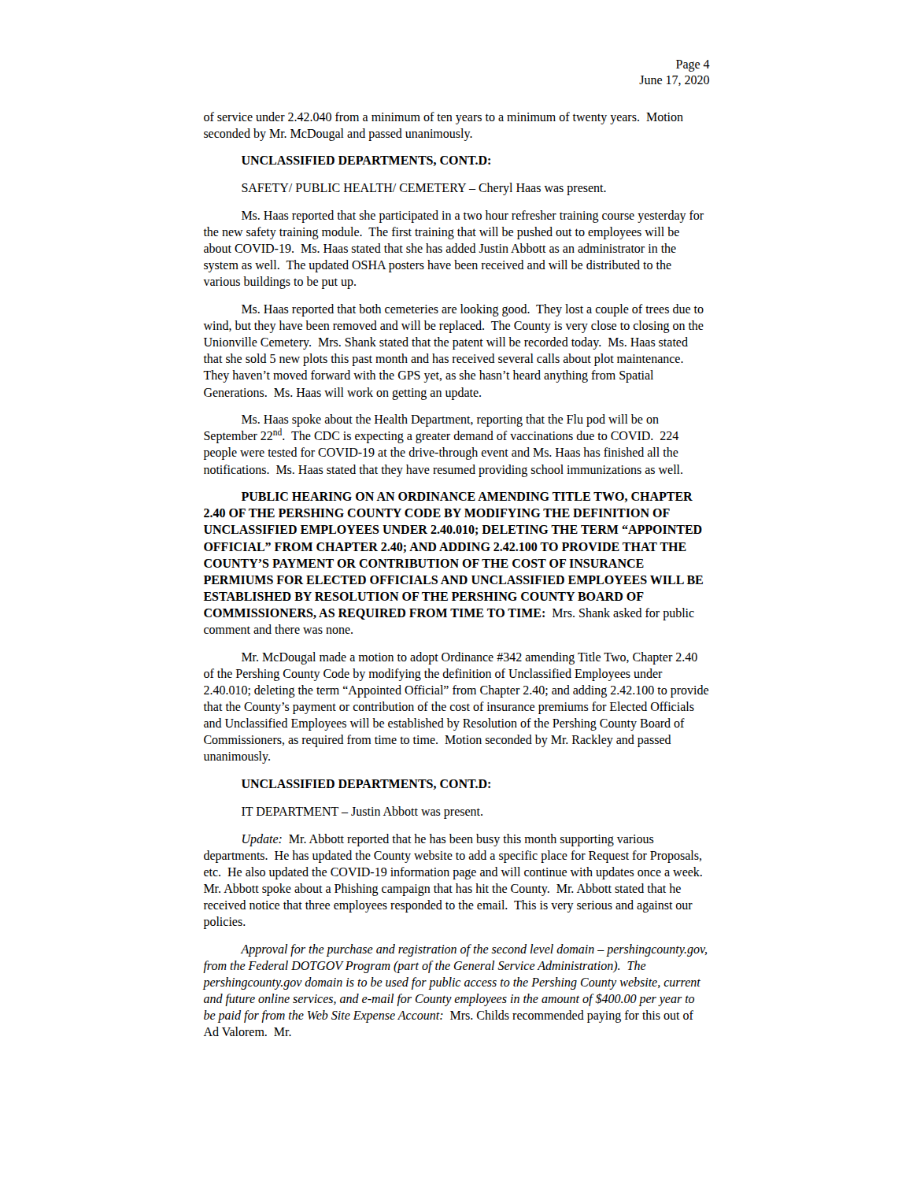Page 4
June 17, 2020
of service under 2.42.040 from a minimum of ten years to a minimum of twenty years. Motion seconded by Mr. McDougal and passed unanimously.
UNCLASSIFIED DEPARTMENTS, CONT.D:
SAFETY/ PUBLIC HEALTH/ CEMETERY – Cheryl Haas was present.
Ms. Haas reported that she participated in a two hour refresher training course yesterday for the new safety training module. The first training that will be pushed out to employees will be about COVID-19. Ms. Haas stated that she has added Justin Abbott as an administrator in the system as well. The updated OSHA posters have been received and will be distributed to the various buildings to be put up.
Ms. Haas reported that both cemeteries are looking good. They lost a couple of trees due to wind, but they have been removed and will be replaced. The County is very close to closing on the Unionville Cemetery. Mrs. Shank stated that the patent will be recorded today. Ms. Haas stated that she sold 5 new plots this past month and has received several calls about plot maintenance. They haven’t moved forward with the GPS yet, as she hasn’t heard anything from Spatial Generations. Ms. Haas will work on getting an update.
Ms. Haas spoke about the Health Department, reporting that the Flu pod will be on September 22nd. The CDC is expecting a greater demand of vaccinations due to COVID. 224 people were tested for COVID-19 at the drive-through event and Ms. Haas has finished all the notifications. Ms. Haas stated that they have resumed providing school immunizations as well.
PUBLIC HEARING ON AN ORDINANCE AMENDING TITLE TWO, CHAPTER 2.40 OF THE PERSHING COUNTY CODE BY MODIFYING THE DEFINITION OF UNCLASSIFIED EMPLOYEES UNDER 2.40.010; DELETING THE TERM “APPOINTED OFFICIAL” FROM CHAPTER 2.40; AND ADDING 2.42.100 TO PROVIDE THAT THE COUNTY’S PAYMENT OR CONTRIBUTION OF THE COST OF INSURANCE PERMIUMS FOR ELECTED OFFICIALS AND UNCLASSIFIED EMPLOYEES WILL BE ESTABLISHED BY RESOLUTION OF THE PERSHING COUNTY BOARD OF COMMISSIONERS, AS REQUIRED FROM TIME TO TIME: Mrs. Shank asked for public comment and there was none.
Mr. McDougal made a motion to adopt Ordinance #342 amending Title Two, Chapter 2.40 of the Pershing County Code by modifying the definition of Unclassified Employees under 2.40.010; deleting the term “Appointed Official” from Chapter 2.40; and adding 2.42.100 to provide that the County’s payment or contribution of the cost of insurance premiums for Elected Officials and Unclassified Employees will be established by Resolution of the Pershing County Board of Commissioners, as required from time to time. Motion seconded by Mr. Rackley and passed unanimously.
UNCLASSIFIED DEPARTMENTS, CONT.D:
IT DEPARTMENT – Justin Abbott was present.
Update: Mr. Abbott reported that he has been busy this month supporting various departments. He has updated the County website to add a specific place for Request for Proposals, etc. He also updated the COVID-19 information page and will continue with updates once a week. Mr. Abbott spoke about a Phishing campaign that has hit the County. Mr. Abbott stated that he received notice that three employees responded to the email. This is very serious and against our policies.
Approval for the purchase and registration of the second level domain – pershingcounty.gov, from the Federal DOTGOV Program (part of the General Service Administration). The pershingcounty.gov domain is to be used for public access to the Pershing County website, current and future online services, and e-mail for County employees in the amount of $400.00 per year to be paid for from the Web Site Expense Account: Mrs. Childs recommended paying for this out of Ad Valorem. Mr.